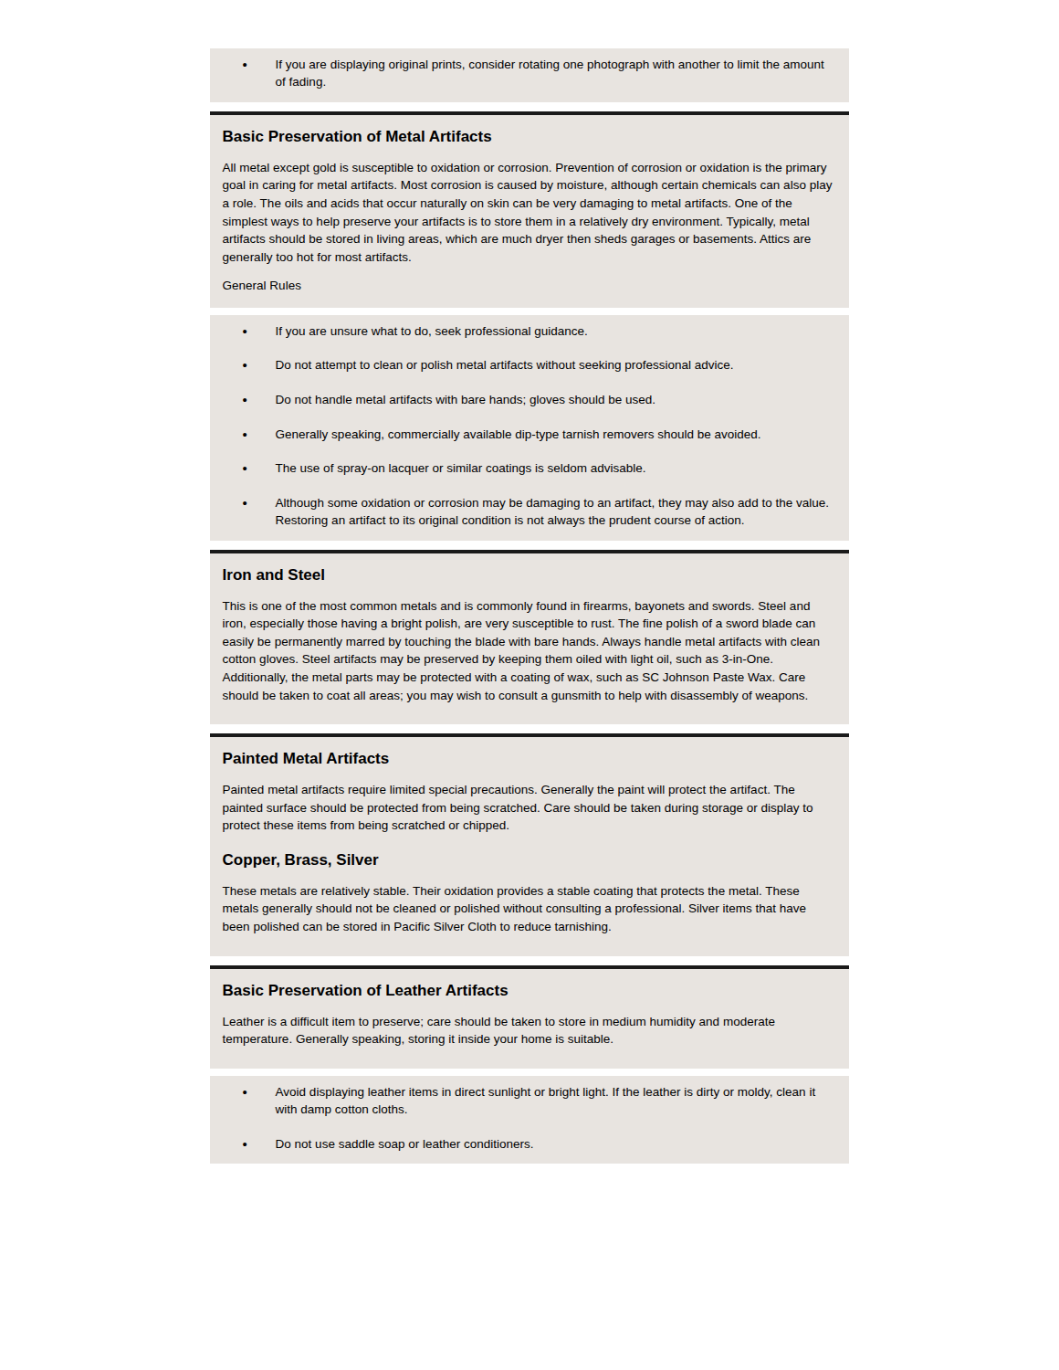If you are displaying original prints, consider rotating one photograph with another to limit the amount of fading.
Basic Preservation of Metal Artifacts
All metal except gold is susceptible to oxidation or corrosion. Prevention of corrosion or oxidation is the primary goal in caring for metal artifacts. Most corrosion is caused by moisture, although certain chemicals can also play a role. The oils and acids that occur naturally on skin can be very damaging to metal artifacts. One of the simplest ways to help preserve your artifacts is to store them in a relatively dry environment. Typically, metal artifacts should be stored in living areas, which are much dryer then sheds garages or basements. Attics are generally too hot for most artifacts.
General Rules
If you are unsure what to do, seek professional guidance.
Do not attempt to clean or polish metal artifacts without seeking professional advice.
Do not handle metal artifacts with bare hands; gloves should be used.
Generally speaking, commercially available dip-type tarnish removers should be avoided.
The use of spray-on lacquer or similar coatings is seldom advisable.
Although some oxidation or corrosion may be damaging to an artifact, they may also add to the value. Restoring an artifact to its original condition is not always the prudent course of action.
Iron and Steel
This is one of the most common metals and is commonly found in firearms, bayonets and swords. Steel and iron, especially those having a bright polish, are very susceptible to rust. The fine polish of a sword blade can easily be permanently marred by touching the blade with bare hands. Always handle metal artifacts with clean cotton gloves. Steel artifacts may be preserved by keeping them oiled with light oil, such as 3-in-One. Additionally, the metal parts may be protected with a coating of wax, such as SC Johnson Paste Wax. Care should be taken to coat all areas; you may wish to consult a gunsmith to help with disassembly of weapons.
Painted Metal Artifacts
Painted metal artifacts require limited special precautions. Generally the paint will protect the artifact. The painted surface should be protected from being scratched. Care should be taken during storage or display to protect these items from being scratched or chipped.
Copper, Brass, Silver
These metals are relatively stable. Their oxidation provides a stable coating that protects the metal. These metals generally should not be cleaned or polished without consulting a professional. Silver items that have been polished can be stored in Pacific Silver Cloth to reduce tarnishing.
Basic Preservation of Leather Artifacts
Leather is a difficult item to preserve; care should be taken to store in medium humidity and moderate temperature. Generally speaking, storing it inside your home is suitable.
Avoid displaying leather items in direct sunlight or bright light. If the leather is dirty or moldy, clean it with damp cotton cloths.
Do not use saddle soap or leather conditioners.